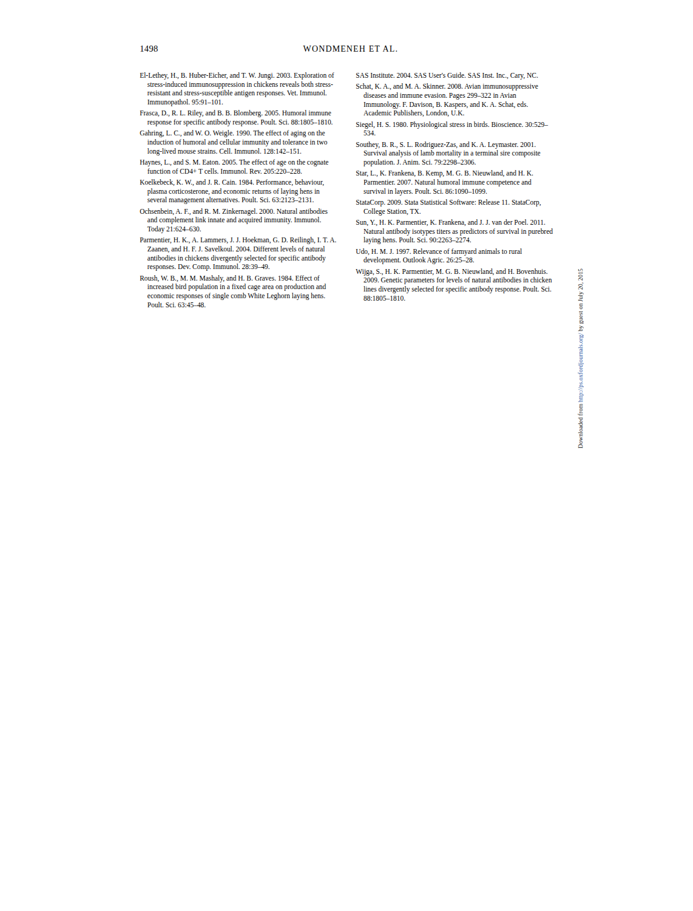1498 WONDMENEH ET AL.
El-Lethey, H., B. Huber-Eicher, and T. W. Jungi. 2003. Exploration of stress-induced immunosuppression in chickens reveals both stress-resistant and stress-susceptible antigen responses. Vet. Immunol. Immunopathol. 95:91–101.
Frasca, D., R. L. Riley, and B. B. Blomberg. 2005. Humoral immune response for specific antibody response. Poult. Sci. 88:1805–1810.
Gahring, L. C., and W. O. Weigle. 1990. The effect of aging on the induction of humoral and cellular immunity and tolerance in two long-lived mouse strains. Cell. Immunol. 128:142–151.
Haynes, L., and S. M. Eaton. 2005. The effect of age on the cognate function of CD4+ T cells. Immunol. Rev. 205:220–228.
Koelkebeck, K. W., and J. R. Cain. 1984. Performance, behaviour, plasma corticosterone, and economic returns of laying hens in several management alternatives. Poult. Sci. 63:2123–2131.
Ochsenbein, A. F., and R. M. Zinkernagel. 2000. Natural antibodies and complement link innate and acquired immunity. Immunol. Today 21:624–630.
Parmentier, H. K., A. Lammers, J. J. Hoekman, G. D. Reilingh, I. T. A. Zaanen, and H. F. J. Savelkoul. 2004. Different levels of natural antibodies in chickens divergently selected for specific antibody responses. Dev. Comp. Immunol. 28:39–49.
Roush, W. B., M. M. Mashaly, and H. B. Graves. 1984. Effect of increased bird population in a fixed cage area on production and economic responses of single comb White Leghorn laying hens. Poult. Sci. 63:45–48.
SAS Institute. 2004. SAS User's Guide. SAS Inst. Inc., Cary, NC.
Schat, K. A., and M. A. Skinner. 2008. Avian immunosuppressive diseases and immune evasion. Pages 299–322 in Avian Immunology. F. Davison, B. Kaspers, and K. A. Schat, eds. Academic Publishers, London, U.K.
Siegel, H. S. 1980. Physiological stress in birds. Bioscience. 30:529–534.
Southey, B. R., S. L. Rodriguez-Zas, and K. A. Leymaster. 2001. Survival analysis of lamb mortality in a terminal sire composite population. J. Anim. Sci. 79:2298–2306.
Star, L., K. Frankena, B. Kemp, M. G. B. Nieuwland, and H. K. Parmentier. 2007. Natural humoral immune competence and survival in layers. Poult. Sci. 86:1090–1099.
StataCorp. 2009. Stata Statistical Software: Release 11. StataCorp, College Station, TX.
Sun, Y., H. K. Parmentier, K. Frankena, and J. J. van der Poel. 2011. Natural antibody isotypes titers as predictors of survival in purebred laying hens. Poult. Sci. 90:2263–2274.
Udo, H. M. J. 1997. Relevance of farmyard animals to rural development. Outlook Agric. 26:25–28.
Wijga, S., H. K. Parmentier, M. G. B. Nieuwland, and H. Bovenhuis. 2009. Genetic parameters for levels of natural antibodies in chicken lines divergently selected for specific antibody response. Poult. Sci. 88:1805–1810.
Downloaded from http://ps.oxfordjournals.org/ by guest on July 20, 2015